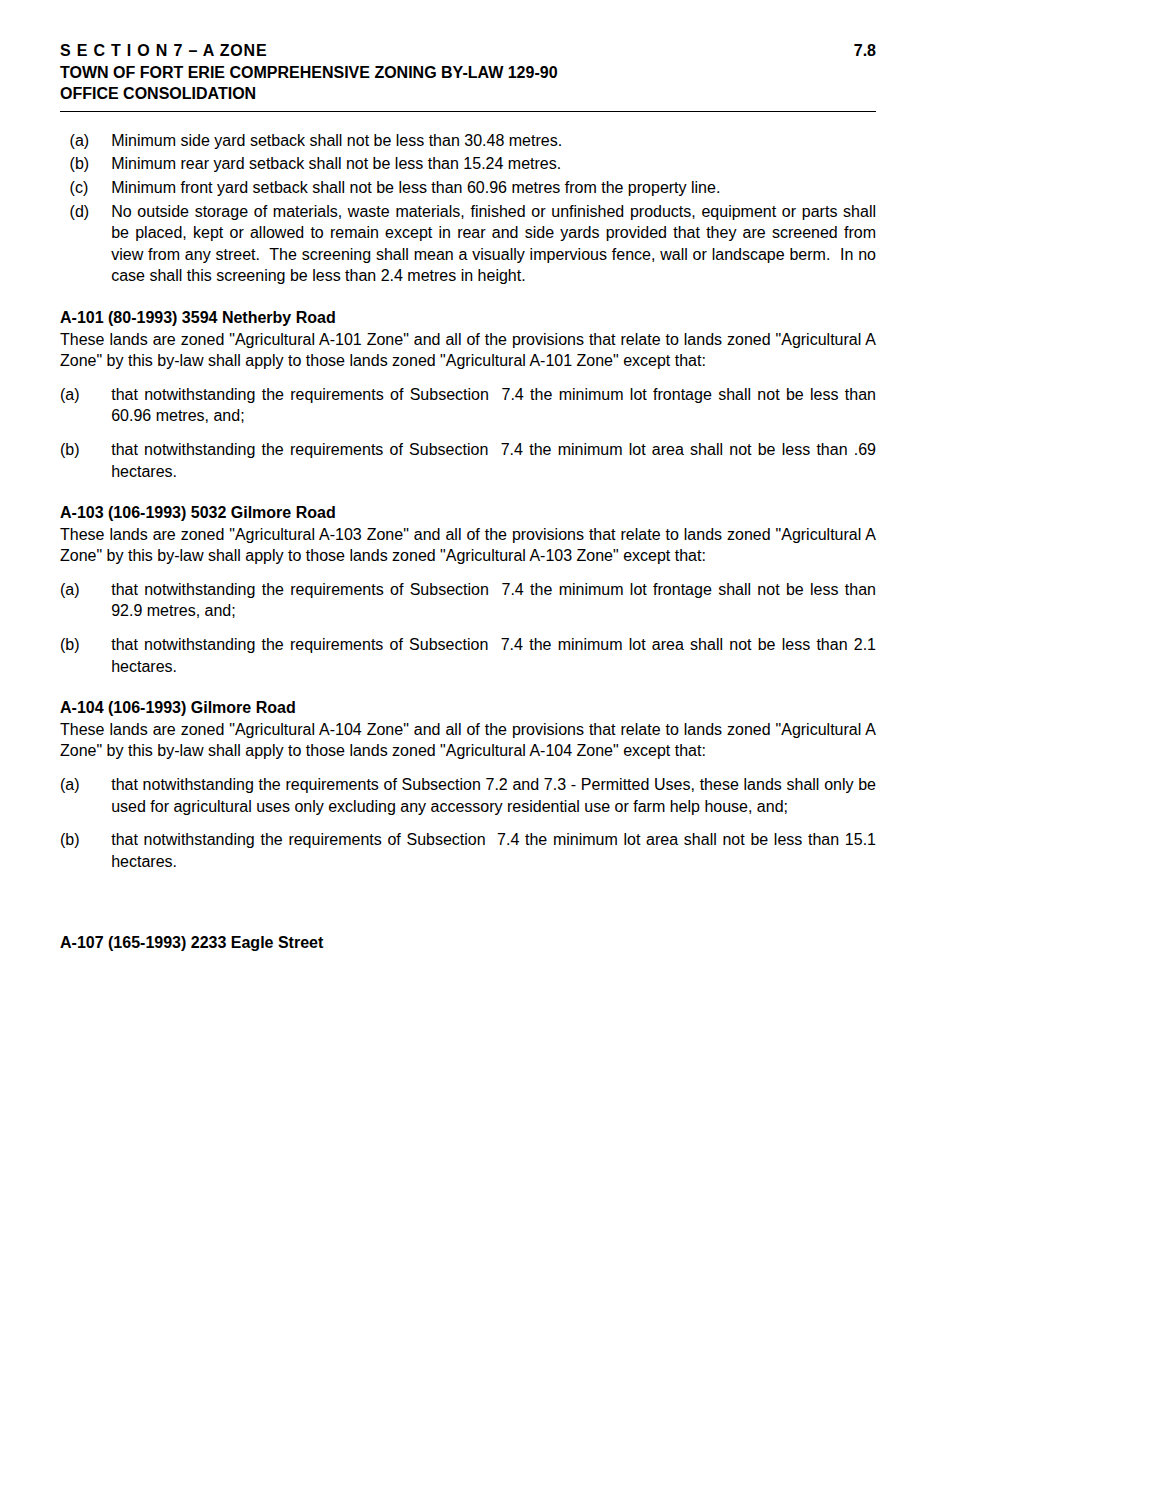S E C T I O N 7 – A ZONE 7.8
TOWN OF FORT ERIE COMPREHENSIVE ZONING BY-LAW 129-90 OFFICE CONSOLIDATION
(a) Minimum side yard setback shall not be less than 30.48 metres.
(b) Minimum rear yard setback shall not be less than 15.24 metres.
(c) Minimum front yard setback shall not be less than 60.96 metres from the property line.
(d) No outside storage of materials, waste materials, finished or unfinished products, equipment or parts shall be placed, kept or allowed to remain except in rear and side yards provided that they are screened from view from any street. The screening shall mean a visually impervious fence, wall or landscape berm. In no case shall this screening be less than 2.4 metres in height.
A-101 (80-1993) 3594 Netherby Road
These lands are zoned "Agricultural A-101 Zone" and all of the provisions that relate to lands zoned "Agricultural A Zone" by this by-law shall apply to those lands zoned "Agricultural A-101 Zone" except that:
(a) that notwithstanding the requirements of Subsection 7.4 the minimum lot frontage shall not be less than 60.96 metres, and;
(b) that notwithstanding the requirements of Subsection 7.4 the minimum lot area shall not be less than .69 hectares.
A-103 (106-1993) 5032 Gilmore Road
These lands are zoned "Agricultural A-103 Zone" and all of the provisions that relate to lands zoned "Agricultural A Zone" by this by-law shall apply to those lands zoned "Agricultural A-103 Zone" except that:
(a) that notwithstanding the requirements of Subsection 7.4 the minimum lot frontage shall not be less than 92.9 metres, and;
(b) that notwithstanding the requirements of Subsection 7.4 the minimum lot area shall not be less than 2.1 hectares.
A-104 (106-1993) Gilmore Road
These lands are zoned "Agricultural A-104 Zone" and all of the provisions that relate to lands zoned "Agricultural A Zone" by this by-law shall apply to those lands zoned "Agricultural A-104 Zone" except that:
(a) that notwithstanding the requirements of Subsection 7.2 and 7.3 - Permitted Uses, these lands shall only be used for agricultural uses only excluding any accessory residential use or farm help house, and;
(b) that notwithstanding the requirements of Subsection 7.4 the minimum lot area shall not be less than 15.1 hectares.
A-107 (165-1993) 2233 Eagle Street